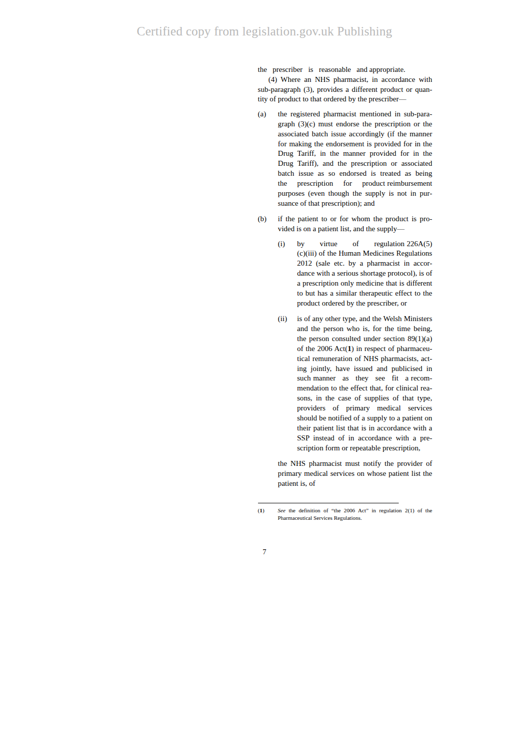Certified copy from legislation.gov.uk Publishing
the prescriber is reasonable and appropriate.
(4) Where an NHS pharmacist, in accordance with sub-paragraph (3), provides a different product or quantity of product to that ordered by the prescriber—
(a) the registered pharmacist mentioned in sub-paragraph (3)(c) must endorse the prescription or the associated batch issue accordingly (if the manner for making the endorsement is provided for in the Drug Tariff, in the manner provided for in the Drug Tariff), and the prescription or associated batch issue as so endorsed is treated as being the prescription for product reimbursement purposes (even though the supply is not in pursuance of that prescription); and
(b) if the patient to or for whom the product is provided is on a patient list, and the supply—
(i) by virtue of regulation 226A(5)(c)(iii) of the Human Medicines Regulations 2012 (sale etc. by a pharmacist in accordance with a serious shortage protocol), is of a prescription only medicine that is different to but has a similar therapeutic effect to the product ordered by the prescriber, or
(ii) is of any other type, and the Welsh Ministers and the person who is, for the time being, the person consulted under section 89(1)(a) of the 2006 Act(1) in respect of pharmaceutical remuneration of NHS pharmacists, acting jointly, have issued and publicised in such manner as they see fit a recommendation to the effect that, for clinical reasons, in the case of supplies of that type, providers of primary medical services should be notified of a supply to a patient on their patient list that is in accordance with a SSP instead of in accordance with a prescription form or repeatable prescription,
the NHS pharmacist must notify the provider of primary medical services on whose patient list the patient is, of
(1) See the definition of “the 2006 Act” in regulation 2(1) of the Pharmaceutical Services Regulations.
7